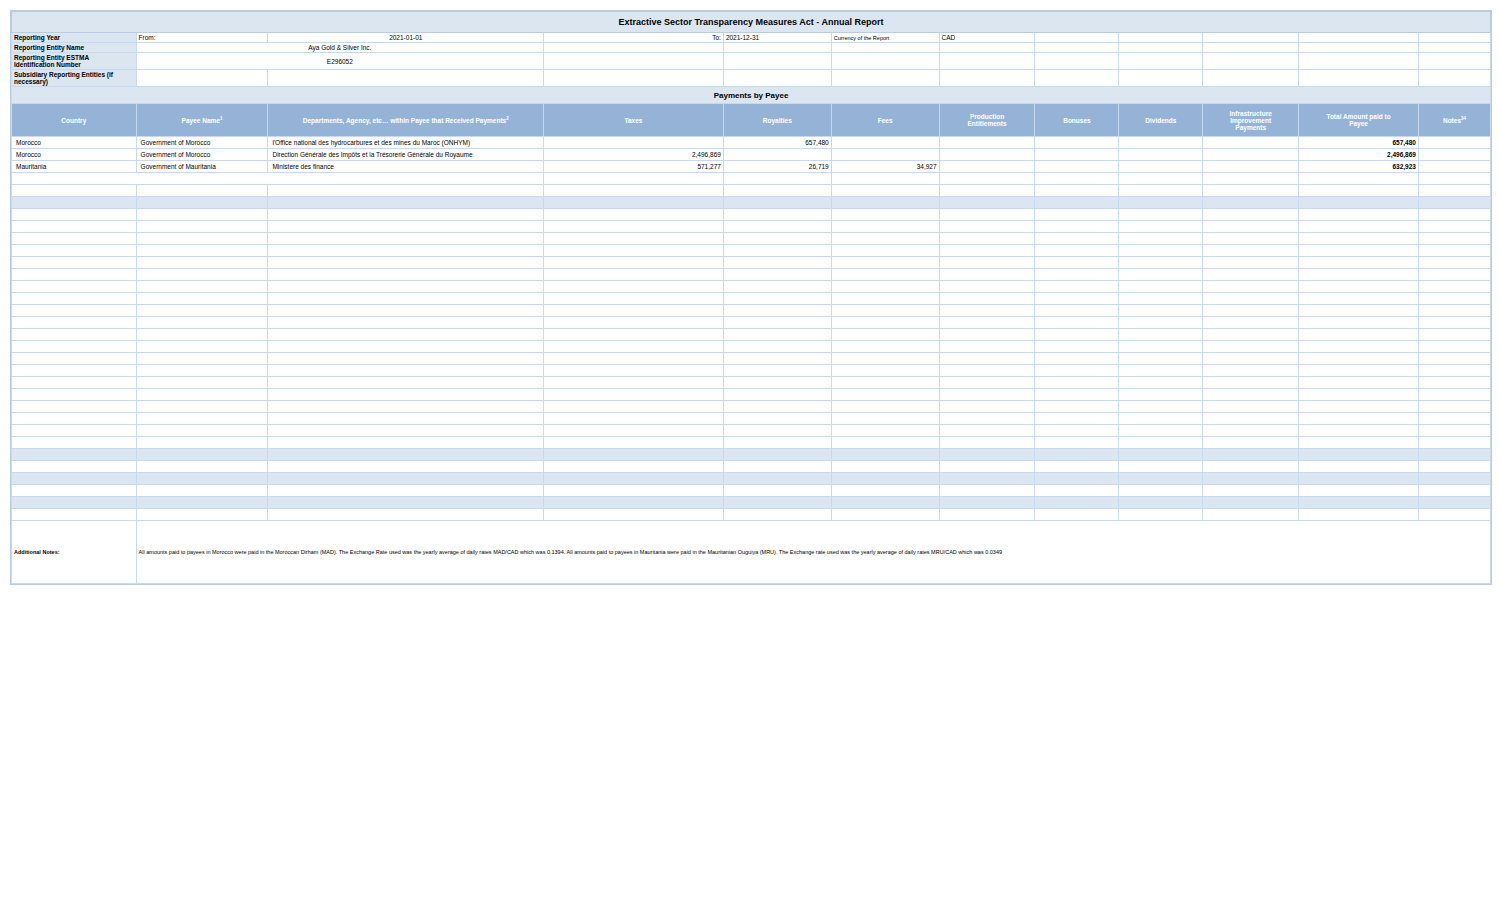| Extractive Sector Transparency Measures Act - Annual Report |
| Reporting Year | From: | 2021-01-01 | To: | 2021-12-31 | Currency of the Report | CAD | | | | | |
| Reporting Entity Name | Aya Gold & Silver Inc. | | | | | | | | | |
| Reporting Entity ESTMA Identification Number | E296052 | | | | | | | | | |
| Subsidiary Reporting Entities (if necessary) | | | | | | | | | | | |
| Payments by Payee |
| Country | Payee Name 1 | Departments, Agency, etc… within Payee that Received Payments 2 | Taxes | Royalties | Fees | Production Entitlements | Bonuses | Dividends | Infrastructure Improvement Payments | Total Amount paid to Payee | Notes 34 |
| Morocco | Government of Morocco | l'Office national des hydrocarbures et des mines du Maroc (ONHYM) | | 657,480 | | | | | | 657,480 | |
| Morocco | Government of Morocco | Direction Générale des Impôts et la Trésorerie Générale du Royaume | 2,496,869 | | | | | | | 2,496,869 | |
| Mauritania | Government of Mauritania | Ministere des finance | 571,277 | 26,719 | 34,927 | | | | | 632,923 | |
| Additional Notes: | All amounts paid to payees in Morocco were paid in the Moroccan Dirham (MAD). The Exchange Rate used was the yearly average of daily rates MAD/CAD which was 0.1394. All amounts paid to payees in Mauritania were paid in the Mauritanian Ouguiya (MRU). The Exchange rate used was the yearly average of daily rates MRU/CAD which was 0.0349 |